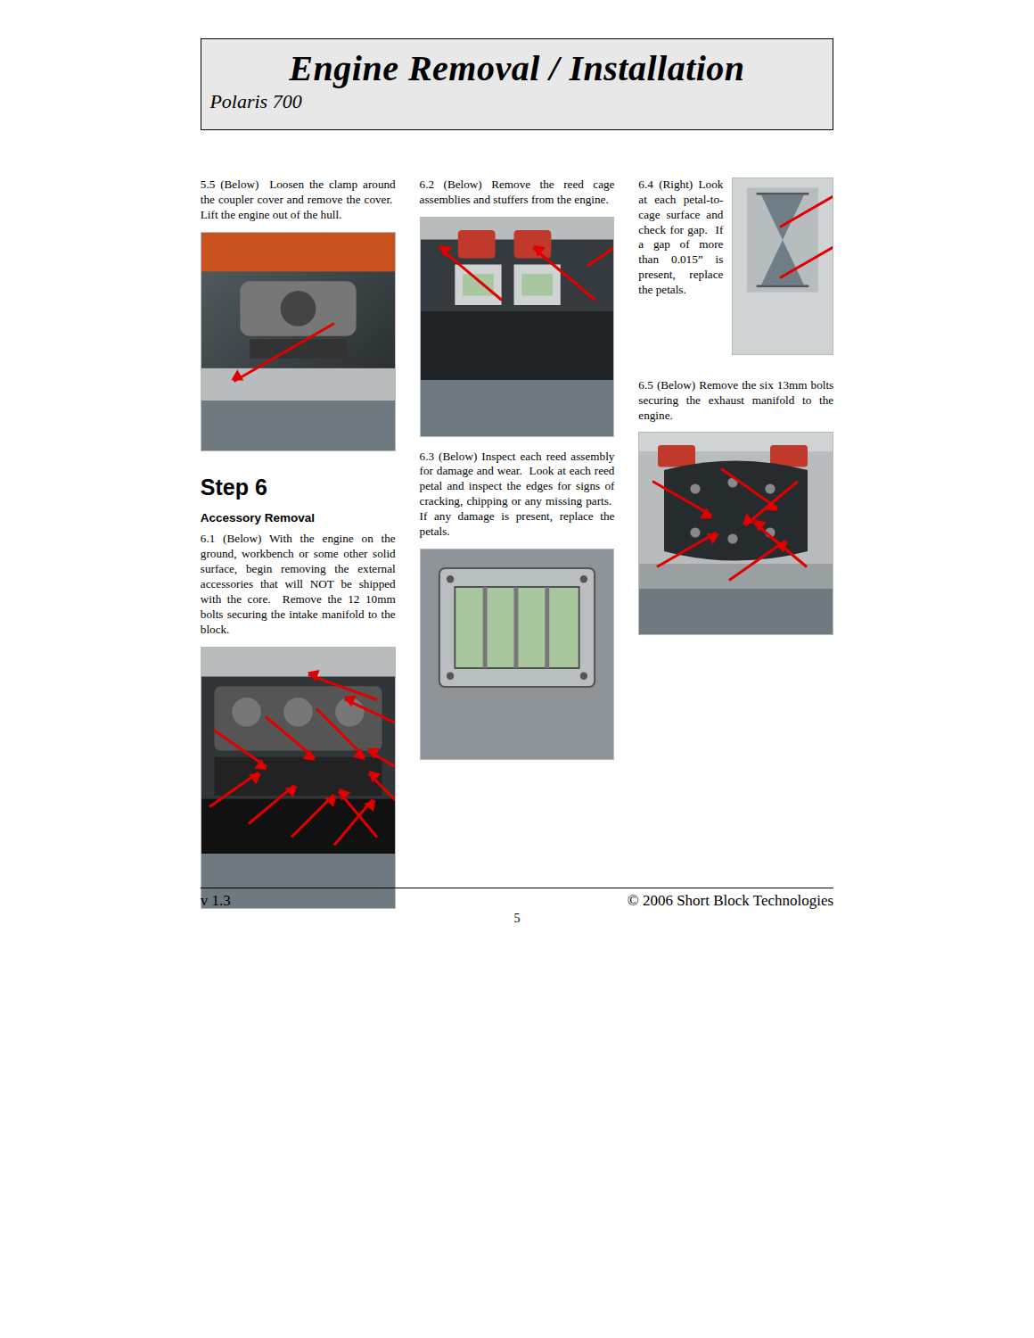Engine Removal / Installation
Polaris 700
5.5 (Below) Loosen the clamp around the coupler cover and remove the cover. Lift the engine out of the hull.
Step 6
Accessory Removal
6.1 (Below) With the engine on the ground, workbench or some other solid surface, begin removing the external accessories that will NOT be shipped with the core. Remove the 12 10mm bolts securing the intake manifold to the block.
6.2 (Below) Remove the reed cage assemblies and stuffers from the engine.
6.3 (Below) Inspect each reed assembly for damage and wear. Look at each reed petal and inspect the edges for signs of cracking, chipping or any missing parts. If any damage is present, replace the petals.
6.4 (Right) Look at each petal-to-cage surface and check for gap. If a gap of more than 0.015” is present, replace the petals.
6.5 (Below) Remove the six 13mm bolts securing the exhaust manifold to the engine.
v 1.3 © 2006 Short Block Technologies
5